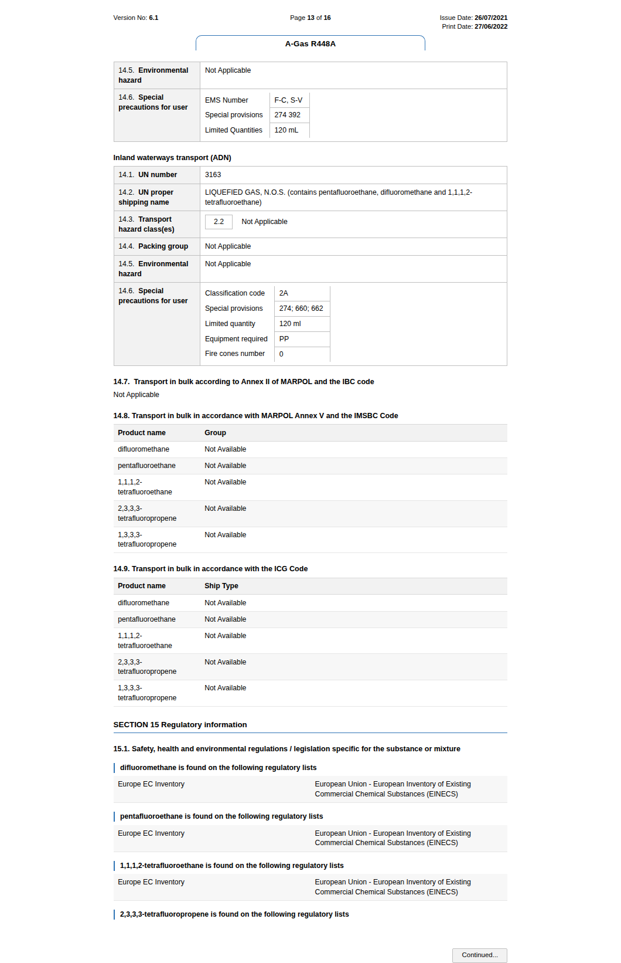Version No: 6.1
Page 13 of 16
Issue Date: 26/07/2021
Print Date: 27/06/2022
A-Gas R448A
| 14.5. Environmental hazard | Not Applicable |
| 14.6. Special precautions for user | / EMS Number / F-C, S-V / / Special provisions / 274 392 / / Limited Quantities / 120 mL / |
Inland waterways transport (ADN)
| 14.1. UN number | 3163 |
| 14.2. UN proper shipping name | LIQUEFIED GAS, N.O.S. (contains pentafluoroethane, difluoromethane and 1,1,1,2-tetrafluoroethane) |
| 14.3. Transport hazard class(es) | 2.2 Not Applicable |
| 14.4. Packing group | Not Applicable |
| 14.5. Environmental hazard | Not Applicable |
| 14.6. Special precautions for user | / Classification code / 2A / / Special provisions / 274; 660; 662 / / Limited quantity / 120 ml / / Equipment required / PP / / Fire cones number / 0 / |
14.7. Transport in bulk according to Annex II of MARPOL and the IBC code
Not Applicable
14.8. Transport in bulk in accordance with MARPOL Annex V and the IMSBC Code
| Product name | Group |
| --- | --- |
| difluoromethane | Not Available |
| pentafluoroethane | Not Available |
| 1,1,1,2-tetrafluoroethane | Not Available |
| 2,3,3,3-tetrafluoropropene | Not Available |
| 1,3,3,3-tetrafluoropropene | Not Available |
14.9. Transport in bulk in accordance with the ICG Code
| Product name | Ship Type |
| --- | --- |
| difluoromethane | Not Available |
| pentafluoroethane | Not Available |
| 1,1,1,2-tetrafluoroethane | Not Available |
| 2,3,3,3-tetrafluoropropene | Not Available |
| 1,3,3,3-tetrafluoropropene | Not Available |
SECTION 15 Regulatory information
15.1. Safety, health and environmental regulations / legislation specific for the substance or mixture
difluoromethane is found on the following regulatory lists
| Europe EC Inventory | European Union - European Inventory of Existing Commercial Chemical Substances (EINECS) |
pentafluoroethane is found on the following regulatory lists
| Europe EC Inventory | European Union - European Inventory of Existing Commercial Chemical Substances (EINECS) |
1,1,1,2-tetrafluoroethane is found on the following regulatory lists
| Europe EC Inventory | European Union - European Inventory of Existing Commercial Chemical Substances (EINECS) |
2,3,3,3-tetrafluoropropene is found on the following regulatory lists
Continued...